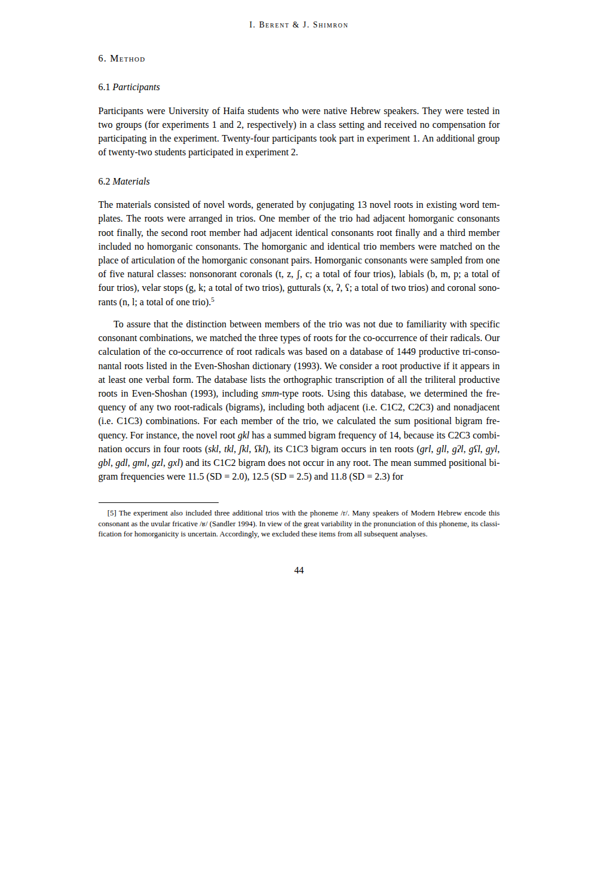I. Berent & J. Shimron
6. Method
6.1 Participants
Participants were University of Haifa students who were native Hebrew speakers. They were tested in two groups (for experiments 1 and 2, respectively) in a class setting and received no compensation for participating in the experiment. Twenty-four participants took part in experiment 1. An additional group of twenty-two students participated in experiment 2.
6.2 Materials
The materials consisted of novel words, generated by conjugating 13 novel roots in existing word templates. The roots were arranged in trios. One member of the trio had adjacent homorganic consonants root finally, the second root member had adjacent identical consonants root finally and a third member included no homorganic consonants. The homorganic and identical trio members were matched on the place of articulation of the homorganic consonant pairs. Homorganic consonants were sampled from one of five natural classes: nonsonorant coronals (t, z, ʃ, c; a total of four trios), labials (b, m, p; a total of four trios), velar stops (g, k; a total of two trios), gutturals (x, ʔ, ʕ; a total of two trios) and coronal sonorants (n, l; a total of one trio).5
To assure that the distinction between members of the trio was not due to familiarity with specific consonant combinations, we matched the three types of roots for the co-occurrence of their radicals. Our calculation of the co-occurrence of root radicals was based on a database of 1449 productive tri-consonantal roots listed in the Even-Shoshan dictionary (1993). We consider a root productive if it appears in at least one verbal form. The database lists the orthographic transcription of all the triliteral productive roots in Even-Shoshan (1993), including smm-type roots. Using this database, we determined the frequency of any two root-radicals (bigrams), including both adjacent (i.e. C1C2, C2C3) and nonadjacent (i.e. C1C3) combinations. For each member of the trio, we calculated the sum positional bigram frequency. For instance, the novel root gkl has a summed bigram frequency of 14, because its C2C3 combination occurs in four roots (skl, tkl, ʃkl, ʕkl), its C1C3 bigram occurs in ten roots (grl, gll, gʔl, gʕl, gyl, gbl, gdl, gml, gzl, gxl) and its C1C2 bigram does not occur in any root. The mean summed positional bigram frequencies were 11.5 (SD = 2.0), 12.5 (SD = 2.5) and 11.8 (SD = 2.3) for
[5] The experiment also included three additional trios with the phoneme /r/. Many speakers of Modern Hebrew encode this consonant as the uvular fricative /ʁ/ (Sandler 1994). In view of the great variability in the pronunciation of this phoneme, its classification for homorganicity is uncertain. Accordingly, we excluded these items from all subsequent analyses.
44